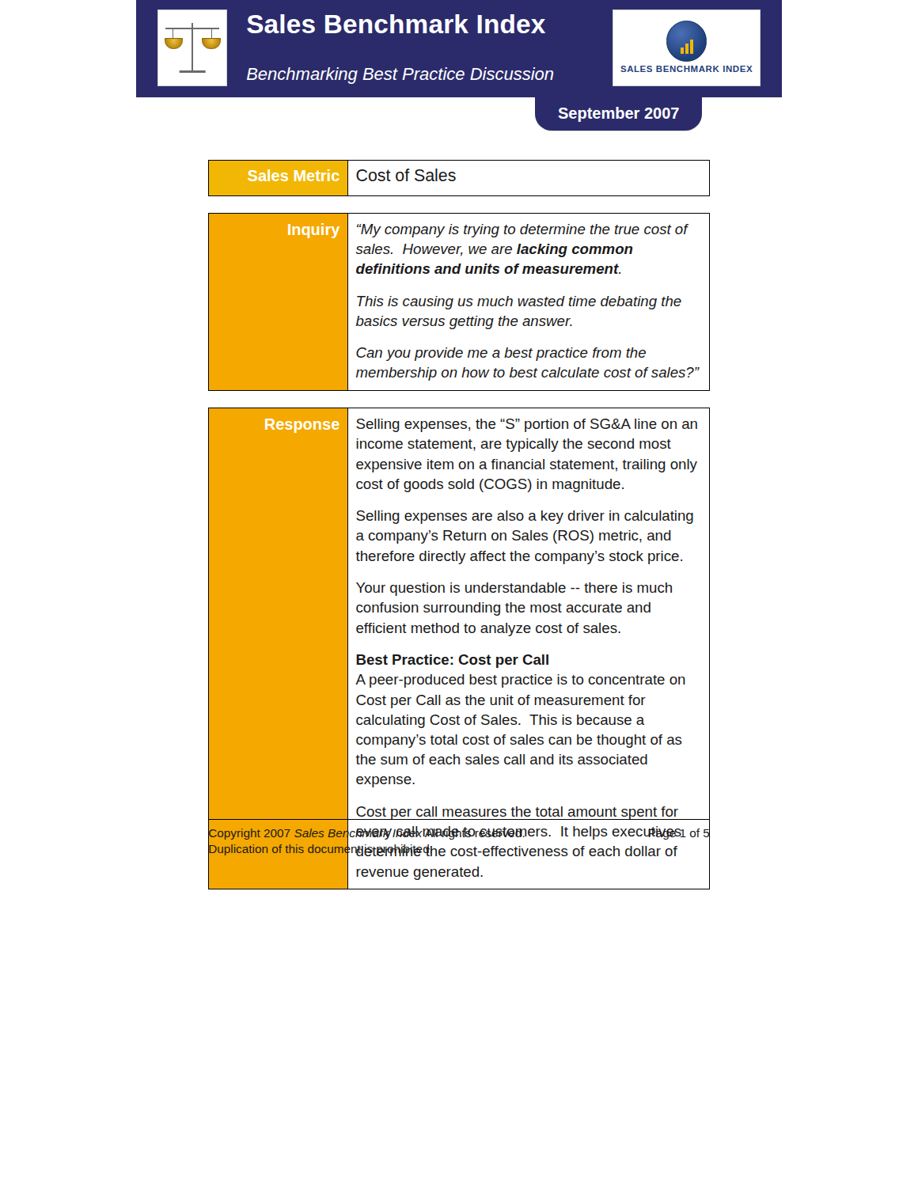Sales Benchmark Index
Benchmarking Best Practice Discussion
SALES BENCHMARK INDEX
September 2007
| Sales Metric | Cost of Sales |
| Inquiry | “My company is trying to determine the true cost of sales. However, we are lacking common definitions and units of measurement . This is causing us much wasted time debating the basics versus getting the answer. Can you provide me a best practice from the membership on how to best calculate cost of sales?” |
| Response | Selling expenses, the “S” portion of SG&A line on an income statement, are typically the second most expensive item on a financial statement, trailing only cost of goods sold (COGS) in magnitude. Selling expenses are also a key driver in calculating a company’s Return on Sales (ROS) metric, and therefore directly affect the company’s stock price. Your question is understandable -- there is much confusion surrounding the most accurate and efficient method to analyze cost of sales. Best Practice: Cost per Call A peer-produced best practice is to concentrate on Cost per Call as the unit of measurement for calculating Cost of Sales. This is because a company’s total cost of sales can be thought of as the sum of each sales call and its associated expense. Cost per call measures the total amount spent for every call made to customers. It helps executives determine the cost-effectiveness of each dollar of revenue generated. |
Copyright 2007 Sales Benchmark Index All rights reserved.
Duplication of this document is prohibited.
Page 1 of 5